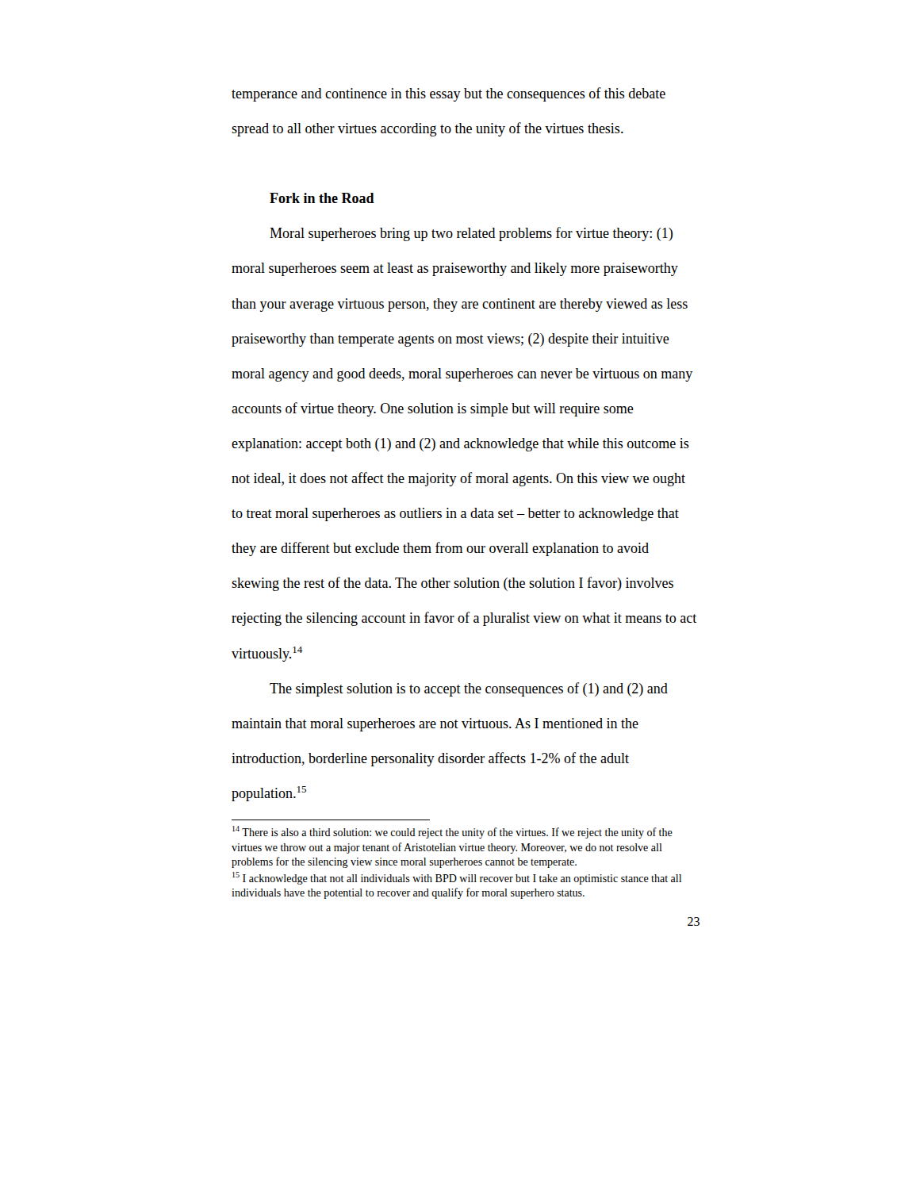temperance and continence in this essay but the consequences of this debate spread to all other virtues according to the unity of the virtues thesis.
Fork in the Road
Moral superheroes bring up two related problems for virtue theory: (1) moral superheroes seem at least as praiseworthy and likely more praiseworthy than your average virtuous person, they are continent are thereby viewed as less praiseworthy than temperate agents on most views; (2) despite their intuitive moral agency and good deeds, moral superheroes can never be virtuous on many accounts of virtue theory. One solution is simple but will require some explanation: accept both (1) and (2) and acknowledge that while this outcome is not ideal, it does not affect the majority of moral agents. On this view we ought to treat moral superheroes as outliers in a data set – better to acknowledge that they are different but exclude them from our overall explanation to avoid skewing the rest of the data. The other solution (the solution I favor) involves rejecting the silencing account in favor of a pluralist view on what it means to act virtuously.14
The simplest solution is to accept the consequences of (1) and (2) and maintain that moral superheroes are not virtuous. As I mentioned in the introduction, borderline personality disorder affects 1-2% of the adult population.15
14 There is also a third solution: we could reject the unity of the virtues. If we reject the unity of the virtues we throw out a major tenant of Aristotelian virtue theory. Moreover, we do not resolve all problems for the silencing view since moral superheroes cannot be temperate.
15 I acknowledge that not all individuals with BPD will recover but I take an optimistic stance that all individuals have the potential to recover and qualify for moral superhero status.
23